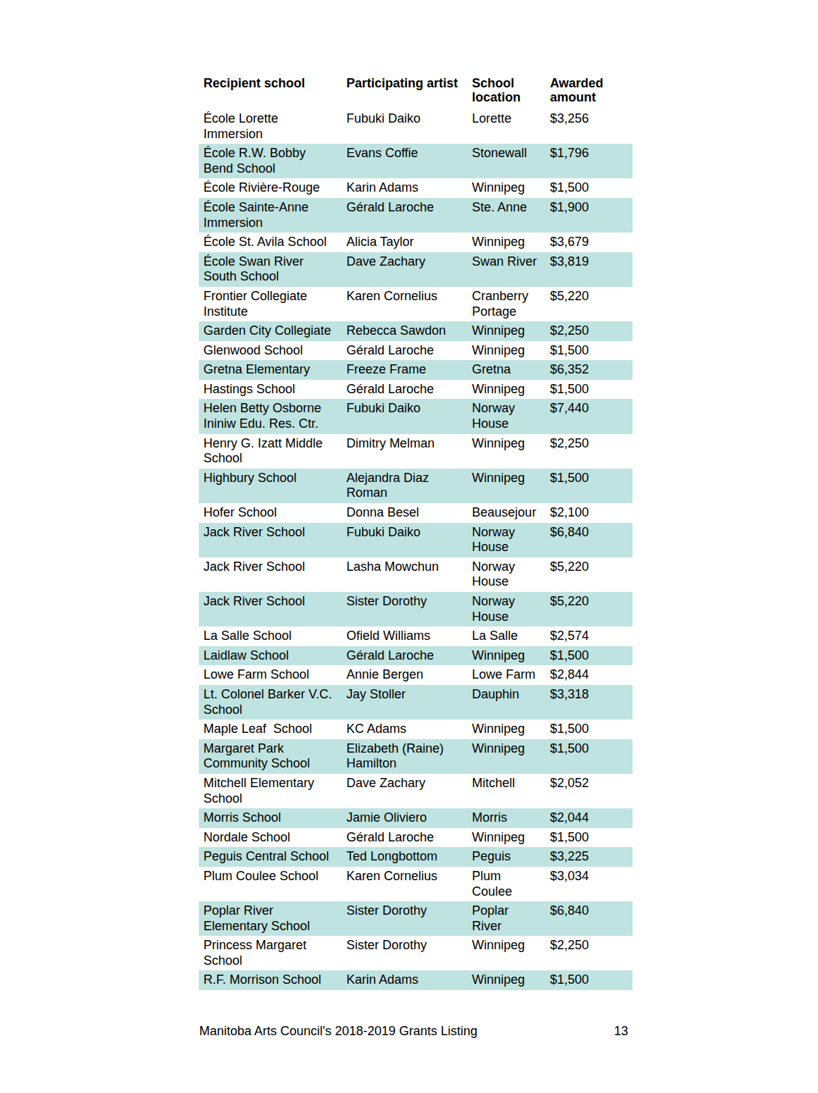| Recipient school | Participating artist | School location | Awarded amount |
| --- | --- | --- | --- |
| École Lorette Immersion | Fubuki Daiko | Lorette | $3,256 |
| École R.W. Bobby Bend School | Evans Coffie | Stonewall | $1,796 |
| École Rivière-Rouge | Karin Adams | Winnipeg | $1,500 |
| École Sainte-Anne Immersion | Gérald Laroche | Ste. Anne | $1,900 |
| École St. Avila School | Alicia Taylor | Winnipeg | $3,679 |
| École Swan River South School | Dave Zachary | Swan River | $3,819 |
| Frontier Collegiate Institute | Karen Cornelius | Cranberry Portage | $5,220 |
| Garden City Collegiate | Rebecca Sawdon | Winnipeg | $2,250 |
| Glenwood School | Gérald Laroche | Winnipeg | $1,500 |
| Gretna Elementary | Freeze Frame | Gretna | $6,352 |
| Hastings School | Gérald Laroche | Winnipeg | $1,500 |
| Helen Betty Osborne Ininiw Edu. Res. Ctr. | Fubuki Daiko | Norway House | $7,440 |
| Henry G. Izatt Middle School | Dimitry Melman | Winnipeg | $2,250 |
| Highbury School | Alejandra Diaz Roman | Winnipeg | $1,500 |
| Hofer School | Donna Besel | Beausejour | $2,100 |
| Jack River School | Fubuki Daiko | Norway House | $6,840 |
| Jack River School | Lasha Mowchun | Norway House | $5,220 |
| Jack River School | Sister Dorothy | Norway House | $5,220 |
| La Salle School | Ofield Williams | La Salle | $2,574 |
| Laidlaw School | Gérald Laroche | Winnipeg | $1,500 |
| Lowe Farm School | Annie Bergen | Lowe Farm | $2,844 |
| Lt. Colonel Barker V.C. School | Jay Stoller | Dauphin | $3,318 |
| Maple Leaf School | KC Adams | Winnipeg | $1,500 |
| Margaret Park Community School | Elizabeth (Raine) Hamilton | Winnipeg | $1,500 |
| Mitchell Elementary School | Dave Zachary | Mitchell | $2,052 |
| Morris School | Jamie Oliviero | Morris | $2,044 |
| Nordale School | Gérald Laroche | Winnipeg | $1,500 |
| Peguis Central School | Ted Longbottom | Peguis | $3,225 |
| Plum Coulee School | Karen Cornelius | Plum Coulee | $3,034 |
| Poplar River Elementary School | Sister Dorothy | Poplar River | $6,840 |
| Princess Margaret School | Sister Dorothy | Winnipeg | $2,250 |
| R.F. Morrison School | Karin Adams | Winnipeg | $1,500 |
Manitoba Arts Council's 2018-2019 Grants Listing 13